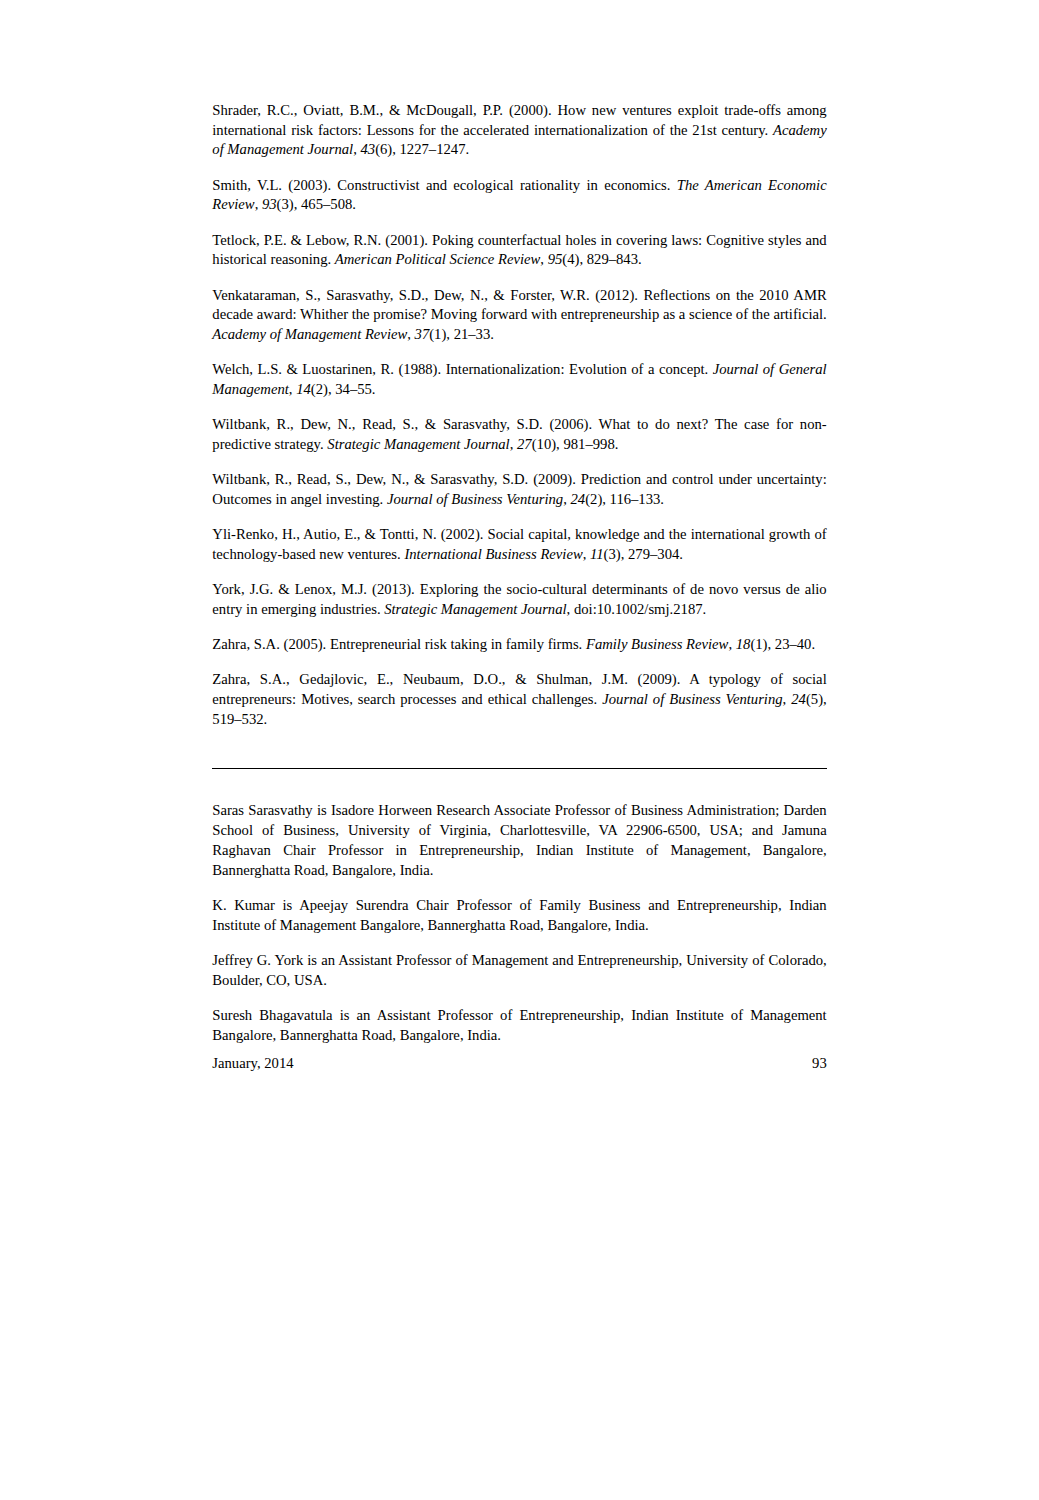Shrader, R.C., Oviatt, B.M., & McDougall, P.P. (2000). How new ventures exploit trade-offs among international risk factors: Lessons for the accelerated internationalization of the 21st century. Academy of Management Journal, 43(6), 1227–1247.
Smith, V.L. (2003). Constructivist and ecological rationality in economics. The American Economic Review, 93(3), 465–508.
Tetlock, P.E. & Lebow, R.N. (2001). Poking counterfactual holes in covering laws: Cognitive styles and historical reasoning. American Political Science Review, 95(4), 829–843.
Venkataraman, S., Sarasvathy, S.D., Dew, N., & Forster, W.R. (2012). Reflections on the 2010 AMR decade award: Whither the promise? Moving forward with entrepreneurship as a science of the artificial. Academy of Management Review, 37(1), 21–33.
Welch, L.S. & Luostarinen, R. (1988). Internationalization: Evolution of a concept. Journal of General Management, 14(2), 34–55.
Wiltbank, R., Dew, N., Read, S., & Sarasvathy, S.D. (2006). What to do next? The case for non-predictive strategy. Strategic Management Journal, 27(10), 981–998.
Wiltbank, R., Read, S., Dew, N., & Sarasvathy, S.D. (2009). Prediction and control under uncertainty: Outcomes in angel investing. Journal of Business Venturing, 24(2), 116–133.
Yli-Renko, H., Autio, E., & Tontti, N. (2002). Social capital, knowledge and the international growth of technology-based new ventures. International Business Review, 11(3), 279–304.
York, J.G. & Lenox, M.J. (2013). Exploring the socio-cultural determinants of de novo versus de alio entry in emerging industries. Strategic Management Journal, doi:10.1002/smj.2187.
Zahra, S.A. (2005). Entrepreneurial risk taking in family firms. Family Business Review, 18(1), 23–40.
Zahra, S.A., Gedajlovic, E., Neubaum, D.O., & Shulman, J.M. (2009). A typology of social entrepreneurs: Motives, search processes and ethical challenges. Journal of Business Venturing, 24(5), 519–532.
Saras Sarasvathy is Isadore Horween Research Associate Professor of Business Administration; Darden School of Business, University of Virginia, Charlottesville, VA 22906-6500, USA; and Jamuna Raghavan Chair Professor in Entrepreneurship, Indian Institute of Management, Bangalore, Bannerghatta Road, Bangalore, India.
K. Kumar is Apeejay Surendra Chair Professor of Family Business and Entrepreneurship, Indian Institute of Management Bangalore, Bannerghatta Road, Bangalore, India.
Jeffrey G. York is an Assistant Professor of Management and Entrepreneurship, University of Colorado, Boulder, CO, USA.
Suresh Bhagavatula is an Assistant Professor of Entrepreneurship, Indian Institute of Management Bangalore, Bannerghatta Road, Bangalore, India.
January, 2014 93